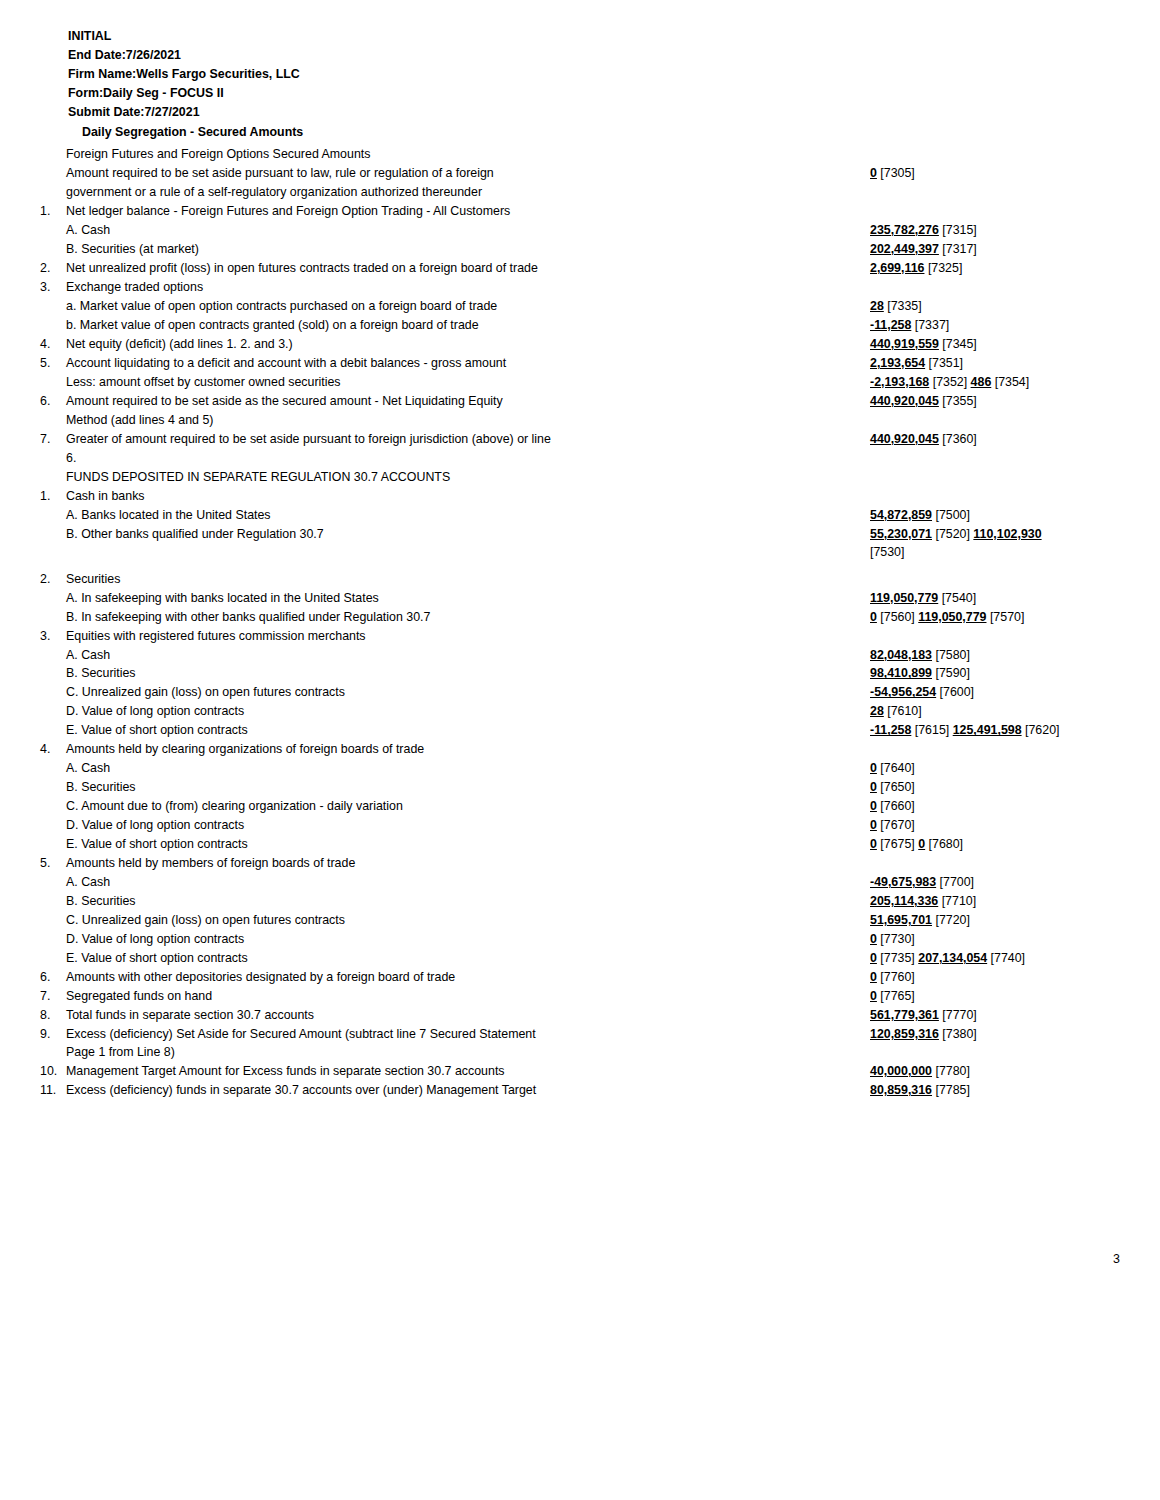INITIAL
End Date:7/26/2021
Firm Name:Wells Fargo Securities, LLC
Form:Daily Seg - FOCUS II
Submit Date:7/27/2021
Daily Segregation - Secured Amounts
| | Foreign Futures and Foreign Options Secured Amounts | |
| | Amount required to be set aside pursuant to law, rule or regulation of a foreign | 0 [7305] |
| | government or a rule of a self-regulatory organization authorized thereunder | |
| 1. | Net ledger balance - Foreign Futures and Foreign Option Trading - All Customers | |
| | A. Cash | 235,782,276 [7315] |
| | B. Securities (at market) | 202,449,397 [7317] |
| 2. | Net unrealized profit (loss) in open futures contracts traded on a foreign board of trade | 2,699,116 [7325] |
| 3. | Exchange traded options | |
| | a. Market value of open option contracts purchased on a foreign board of trade | 28 [7335] |
| | b. Market value of open contracts granted (sold) on a foreign board of trade | -11,258 [7337] |
| 4. | Net equity (deficit) (add lines 1. 2. and 3.) | 440,919,559 [7345] |
| 5. | Account liquidating to a deficit and account with a debit balances - gross amount | 2,193,654 [7351] |
| | Less: amount offset by customer owned securities | -2,193,168 [7352] 486 [7354] |
| 6. | Amount required to be set aside as the secured amount - Net Liquidating Equity | 440,920,045 [7355] |
| | Method (add lines 4 and 5) | |
| 7. | Greater of amount required to be set aside pursuant to foreign jurisdiction (above) or line | 440,920,045 [7360] |
| | 6. | |
| | FUNDS DEPOSITED IN SEPARATE REGULATION 30.7 ACCOUNTS | |
| 1. | Cash in banks | |
| | A. Banks located in the United States | 54,872,859 [7500] |
| | B. Other banks qualified under Regulation 30.7 | 55,230,071 [7520] 110,102,930 [7530] |
| 2. | Securities | |
| | A. In safekeeping with banks located in the United States | 119,050,779 [7540] |
| | B. In safekeeping with other banks qualified under Regulation 30.7 | 0 [7560] 119,050,779 [7570] |
| 3. | Equities with registered futures commission merchants | |
| | A. Cash | 82,048,183 [7580] |
| | B. Securities | 98,410,899 [7590] |
| | C. Unrealized gain (loss) on open futures contracts | -54,956,254 [7600] |
| | D. Value of long option contracts | 28 [7610] |
| | E. Value of short option contracts | -11,258 [7615] 125,491,598 [7620] |
| 4. | Amounts held by clearing organizations of foreign boards of trade | |
| | A. Cash | 0 [7640] |
| | B. Securities | 0 [7650] |
| | C. Amount due to (from) clearing organization - daily variation | 0 [7660] |
| | D. Value of long option contracts | 0 [7670] |
| | E. Value of short option contracts | 0 [7675] 0 [7680] |
| 5. | Amounts held by members of foreign boards of trade | |
| | A. Cash | -49,675,983 [7700] |
| | B. Securities | 205,114,336 [7710] |
| | C. Unrealized gain (loss) on open futures contracts | 51,695,701 [7720] |
| | D. Value of long option contracts | 0 [7730] |
| | E. Value of short option contracts | 0 [7735] 207,134,054 [7740] |
| 6. | Amounts with other depositories designated by a foreign board of trade | 0 [7760] |
| 7. | Segregated funds on hand | 0 [7765] |
| 8. | Total funds in separate section 30.7 accounts | 561,779,361 [7770] |
| 9. | Excess (deficiency) Set Aside for Secured Amount (subtract line 7 Secured Statement Page 1 from Line 8) | 120,859,316 [7380] |
| 10. | Management Target Amount for Excess funds in separate section 30.7 accounts | 40,000,000 [7780] |
| 11. | Excess (deficiency) funds in separate 30.7 accounts over (under) Management Target | 80,859,316 [7785] |
3